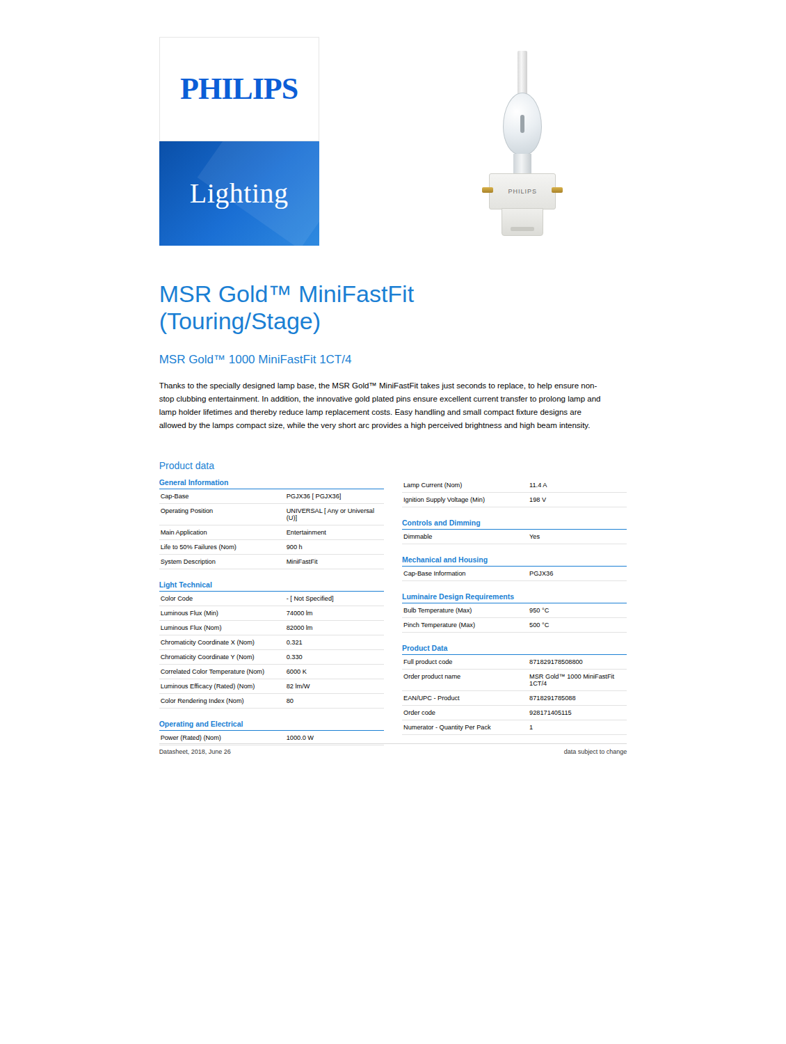PHILIPS
Lighting
PHILIPS
MSR Gold™ MiniFastFit
(Touring/Stage)
MSR Gold™ 1000 MiniFastFit 1CT/4
Thanks to the specially designed lamp base, the MSR Gold™ MiniFastFit takes just seconds to replace, to help ensure non-stop clubbing entertainment. In addition, the innovative gold plated pins ensure excellent current transfer to prolong lamp and lamp holder lifetimes and thereby reduce lamp replacement costs. Easy handling and small compact fixture designs are allowed by the lamps compact size, while the very short arc provides a high perceived brightness and high beam intensity.
Product data
General Information
| Cap-Base | PGJX36 [ PGJX36] |
| Operating Position | UNIVERSAL [ Any or Universal (U)] |
| Main Application | Entertainment |
| Life to 50% Failures (Nom) | 900 h |
| System Description | MiniFastFit |
Light Technical
| Color Code | - [ Not Specified] |
| Luminous Flux (Min) | 74000 lm |
| Luminous Flux (Nom) | 82000 lm |
| Chromaticity Coordinate X (Nom) | 0.321 |
| Chromaticity Coordinate Y (Nom) | 0.330 |
| Correlated Color Temperature (Nom) | 6000 K |
| Luminous Efficacy (Rated) (Nom) | 82 lm/W |
| Color Rendering Index (Nom) | 80 |
Operating and Electrical
| Power (Rated) (Nom) | 1000.0 W |
| Lamp Current (Nom) | 11.4 A |
| Ignition Supply Voltage (Min) | 198 V |
Controls and Dimming
| Dimmable | Yes |
Mechanical and Housing
| Cap-Base Information | PGJX36 |
Luminaire Design Requirements
| Bulb Temperature (Max) | 950 °C |
| Pinch Temperature (Max) | 500 °C |
Product Data
| Full product code | 871829178508800 |
| Order product name | MSR Gold™ 1000 MiniFastFit 1CT/4 |
| EAN/UPC - Product | 8718291785088 |
| Order code | 928171405115 |
| Numerator - Quantity Per Pack | 1 |
Datasheet, 2018, June 26
data subject to change